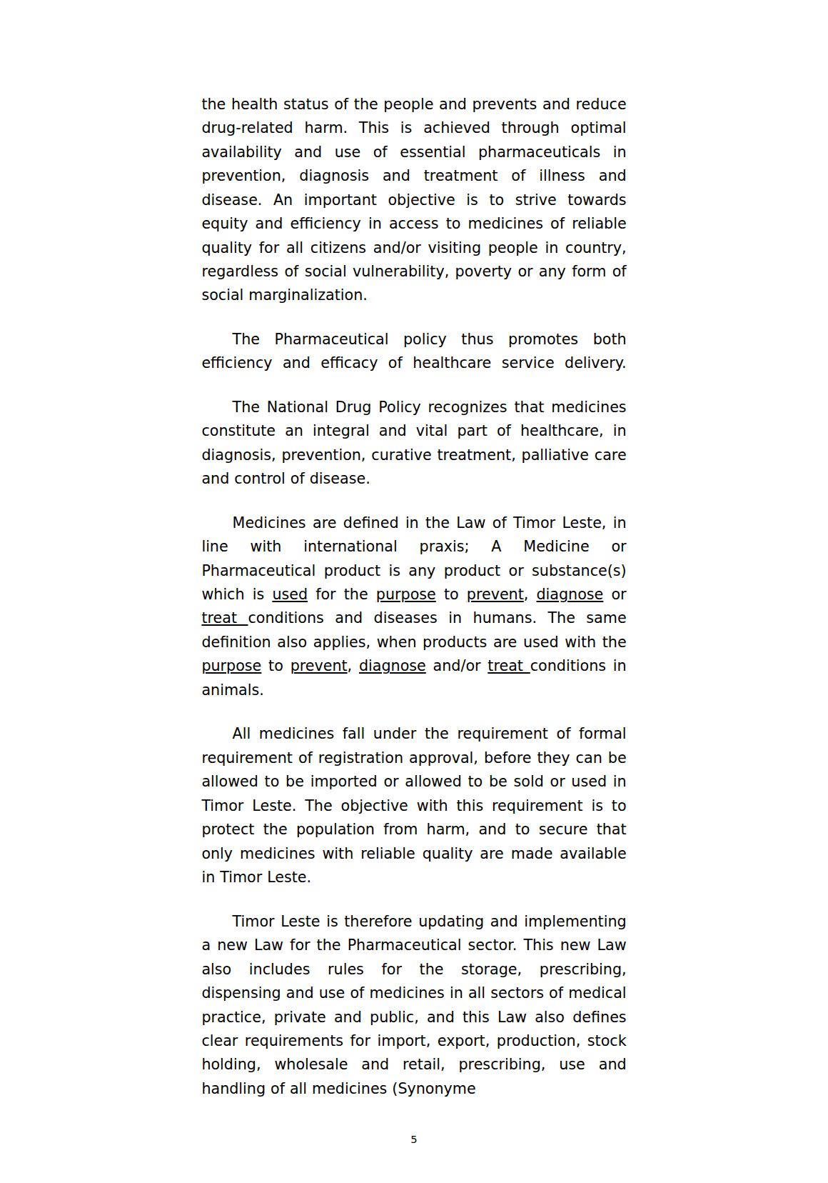the health status of the people and prevents and reduce drug-related harm. This is achieved through optimal availability and use of essential pharmaceuticals in prevention, diagnosis and treatment of illness and disease. An important objective is to strive towards equity and efficiency in access to medicines of reliable quality for all citizens and/or visiting people in country, regardless of social vulnerability, poverty or any form of social marginalization.
The Pharmaceutical policy thus promotes both efficiency and efficacy of healthcare service delivery.
The National Drug Policy recognizes that medicines constitute an integral and vital part of healthcare, in diagnosis, prevention, curative treatment, palliative care and control of disease.
Medicines are defined in the Law of Timor Leste, in line with international praxis; A Medicine or Pharmaceutical product is any product or substance(s) which is used for the purpose to prevent, diagnose or treat conditions and diseases in humans. The same definition also applies, when products are used with the purpose to prevent, diagnose and/or treat conditions in animals.
All medicines fall under the requirement of formal requirement of registration approval, before they can be allowed to be imported or allowed to be sold or used in Timor Leste. The objective with this requirement is to protect the population from harm, and to secure that only medicines with reliable quality are made available in Timor Leste.
Timor Leste is therefore updating and implementing a new Law for the Pharmaceutical sector. This new Law also includes rules for the storage, prescribing, dispensing and use of medicines in all sectors of medical practice, private and public, and this Law also defines clear requirements for import, export, production, stock holding, wholesale and retail, prescribing, use and handling of all medicines (Synonyme
5